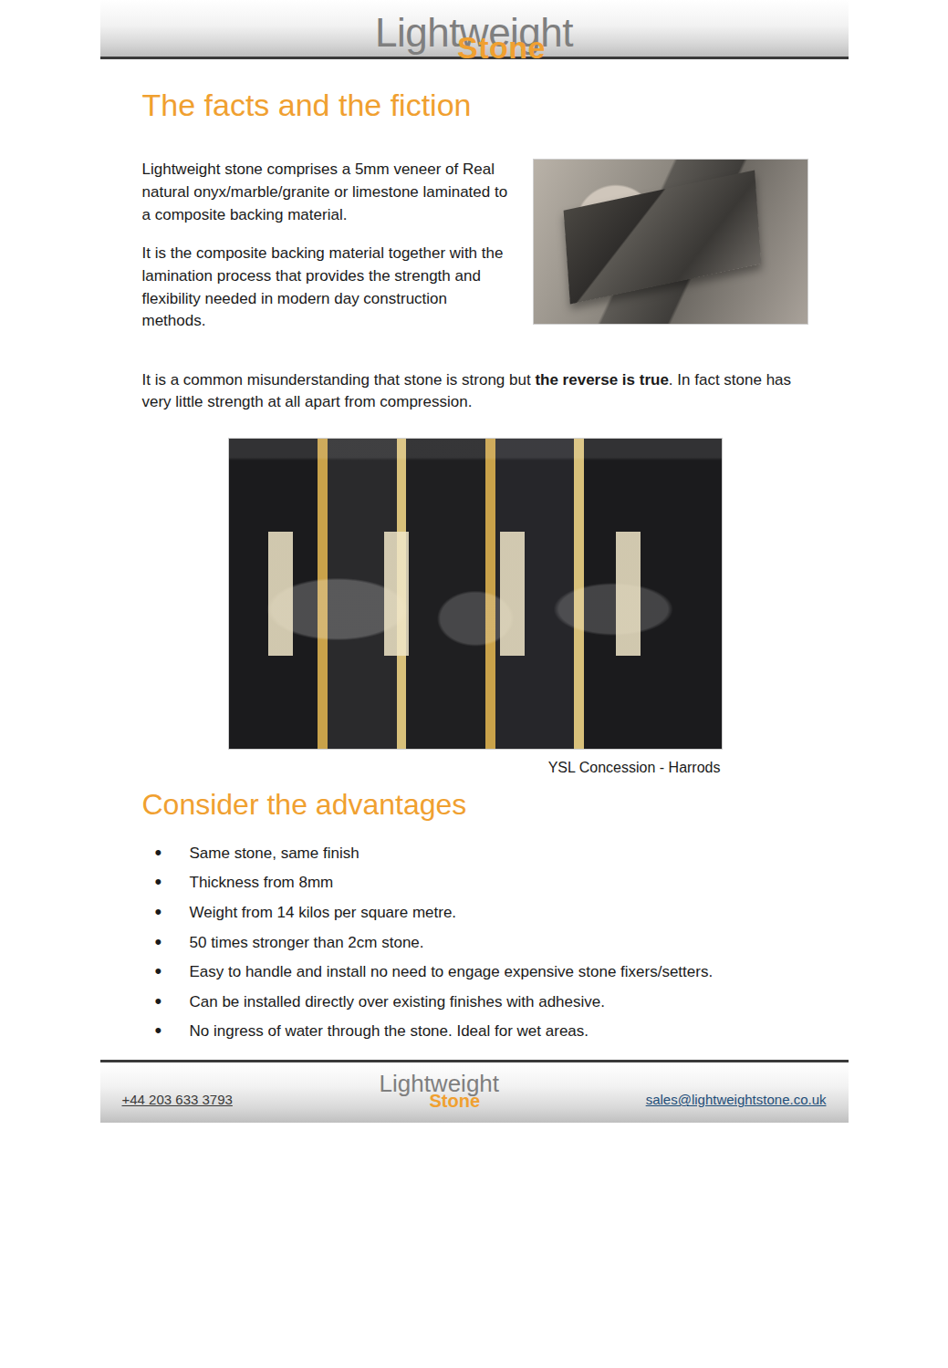Lightweight Stone
The facts and the fiction
Lightweight stone comprises a 5mm veneer of Real natural onyx/marble/granite or limestone laminated to a composite backing material.
It is the composite backing material together with the lamination process that provides the strength and flexibility needed in modern day construction methods.
It is a common misunderstanding that stone is strong but the reverse is true. In fact stone has very little strength at all apart from compression.
YSL Concession - Harrods
Consider the advantages
Same stone, same finish
Thickness from 8mm
Weight from 14 kilos per square metre.
50 times stronger than 2cm stone.
Easy to handle and install no need to engage expensive stone fixers/setters.
Can be installed directly over existing finishes with adhesive.
No ingress of water through the stone. Ideal for wet areas.
+44 203 633 3793
Lightweight Stone
sales@lightweightstone.co.uk